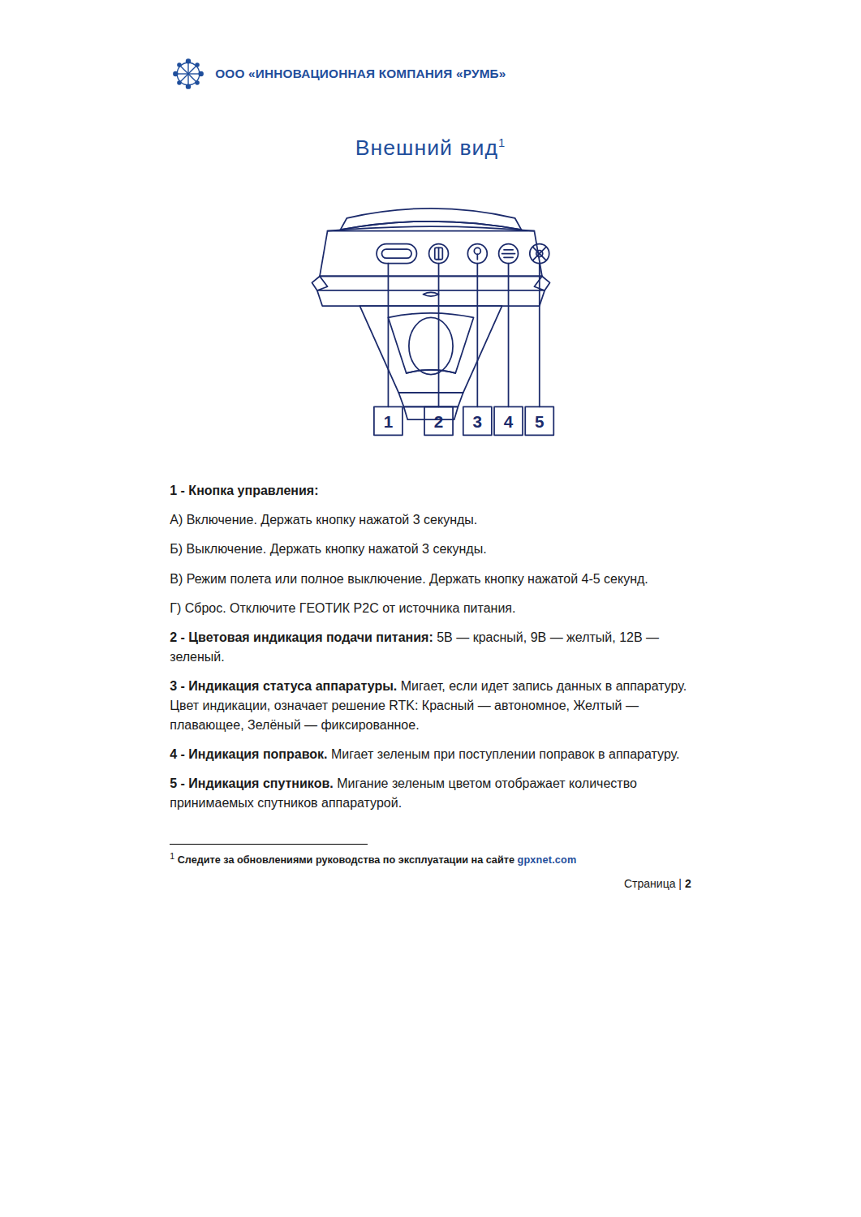ООО «Инновационная компания «Румб»
Внешний вид1
1 2 3 4 5
1 - Кнопка управления:
А) Включение. Держать кнопку нажатой 3 секунды.
Б) Выключение. Держать кнопку нажатой 3 секунды.
В) Режим полета или полное выключение. Держать кнопку нажатой 4-5 секунд.
Г) Сброс. Отключите ГЕОТИК Р2С от источника питания.
2 - Цветовая индикация подачи питания: 5В — красный, 9В — желтый, 12В — зеленый.
3 - Индикация статуса аппаратуры. Мигает, если идет запись данных в аппаратуру. Цвет индикации, означает решение RTK: Красный — автономное, Желтый — плавающее, Зелёный — фиксированное.
4 - Индикация поправок. Мигает зеленым при поступлении поправок в аппаратуру.
5 - Индикация спутников. Мигание зеленым цветом отображает количество принимаемых спутников аппаратурой.
1 Следите за обновлениями руководства по эксплуатации на сайте gpxnet.com
Страница |2